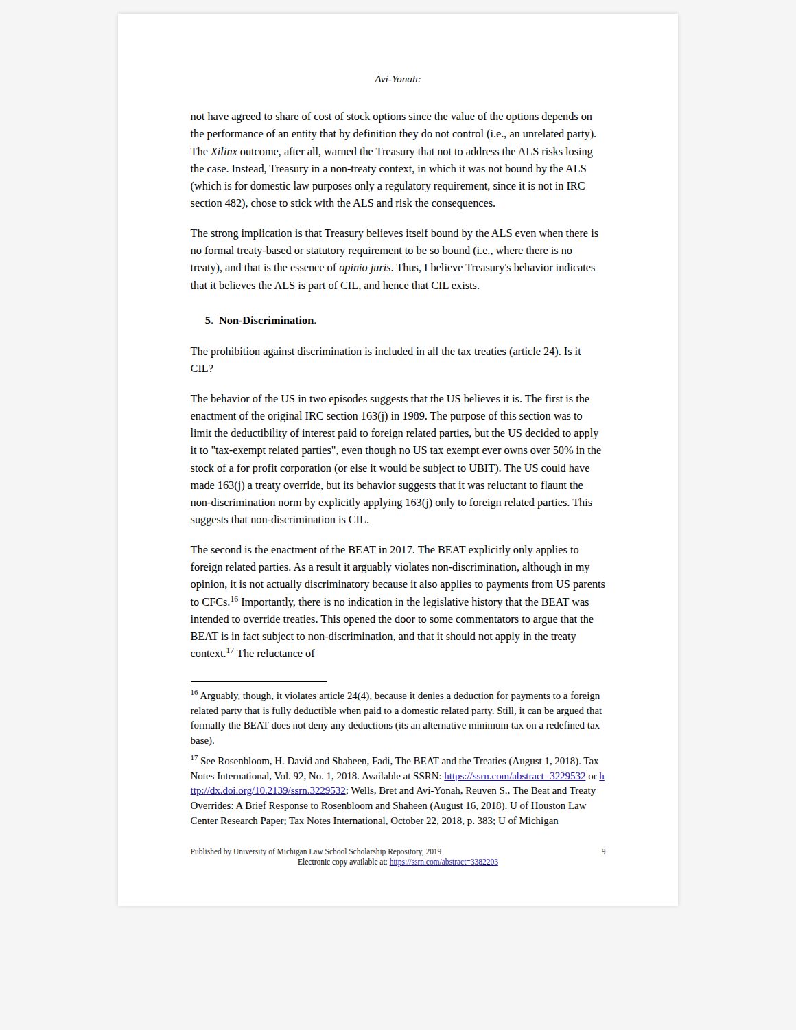Avi-Yonah:
not have agreed to share of cost of stock options since the value of the options depends on the performance of an entity that by definition they do not control (i.e., an unrelated party). The Xilinx outcome, after all, warned the Treasury that not to address the ALS risks losing the case. Instead, Treasury in a non-treaty context, in which it was not bound by the ALS (which is for domestic law purposes only a regulatory requirement, since it is not in IRC section 482), chose to stick with the ALS and risk the consequences.
The strong implication is that Treasury believes itself bound by the ALS even when there is no formal treaty-based or statutory requirement to be so bound (i.e., where there is no treaty), and that is the essence of opinio juris. Thus, I believe Treasury's behavior indicates that it believes the ALS is part of CIL, and hence that CIL exists.
5. Non-Discrimination.
The prohibition against discrimination is included in all the tax treaties (article 24). Is it CIL?
The behavior of the US in two episodes suggests that the US believes it is. The first is the enactment of the original IRC section 163(j) in 1989. The purpose of this section was to limit the deductibility of interest paid to foreign related parties, but the US decided to apply it to "tax-exempt related parties", even though no US tax exempt ever owns over 50% in the stock of a for profit corporation (or else it would be subject to UBIT). The US could have made 163(j) a treaty override, but its behavior suggests that it was reluctant to flaunt the non-discrimination norm by explicitly applying 163(j) only to foreign related parties. This suggests that non-discrimination is CIL.
The second is the enactment of the BEAT in 2017. The BEAT explicitly only applies to foreign related parties. As a result it arguably violates non-discrimination, although in my opinion, it is not actually discriminatory because it also applies to payments from US parents to CFCs.16 Importantly, there is no indication in the legislative history that the BEAT was intended to override treaties. This opened the door to some commentators to argue that the BEAT is in fact subject to non-discrimination, and that it should not apply in the treaty context.17 The reluctance of
16 Arguably, though, it violates article 24(4), because it denies a deduction for payments to a foreign related party that is fully deductible when paid to a domestic related party. Still, it can be argued that formally the BEAT does not deny any deductions (its an alternative minimum tax on a redefined tax base).
17 See Rosenbloom, H. David and Shaheen, Fadi, The BEAT and the Treaties (August 1, 2018). Tax Notes International, Vol. 92, No. 1, 2018. Available at SSRN: https://ssrn.com/abstract=3229532 or http://dx.doi.org/10.2139/ssrn.3229532; Wells, Bret and Avi-Yonah, Reuven S., The Beat and Treaty Overrides: A Brief Response to Rosenbloom and Shaheen (August 16, 2018). U of Houston Law Center Research Paper; Tax Notes International, October 22, 2018, p. 383; U of Michigan
Published by University of Michigan Law School Scholarship Repository, 2019
9
Electronic copy available at: https://ssrn.com/abstract=3382203